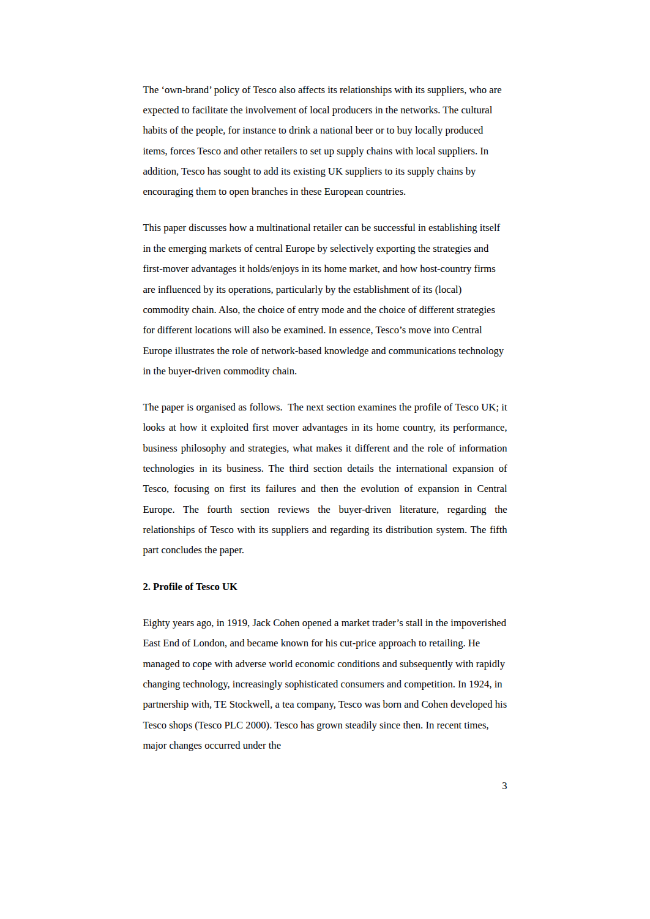The ‘own-brand’ policy of Tesco also affects its relationships with its suppliers, who are expected to facilitate the involvement of local producers in the networks. The cultural habits of the people, for instance to drink a national beer or to buy locally produced items, forces Tesco and other retailers to set up supply chains with local suppliers. In addition, Tesco has sought to add its existing UK suppliers to its supply chains by encouraging them to open branches in these European countries.
This paper discusses how a multinational retailer can be successful in establishing itself in the emerging markets of central Europe by selectively exporting the strategies and first-mover advantages it holds/enjoys in its home market, and how host-country firms are influenced by its operations, particularly by the establishment of its (local) commodity chain. Also, the choice of entry mode and the choice of different strategies for different locations will also be examined. In essence, Tesco’s move into Central Europe illustrates the role of network-based knowledge and communications technology in the buyer-driven commodity chain.
The paper is organised as follows. The next section examines the profile of Tesco UK; it looks at how it exploited first mover advantages in its home country, its performance, business philosophy and strategies, what makes it different and the role of information technologies in its business. The third section details the international expansion of Tesco, focusing on first its failures and then the evolution of expansion in Central Europe. The fourth section reviews the buyer-driven literature, regarding the relationships of Tesco with its suppliers and regarding its distribution system. The fifth part concludes the paper.
2. Profile of Tesco UK
Eighty years ago, in 1919, Jack Cohen opened a market trader’s stall in the impoverished East End of London, and became known for his cut-price approach to retailing. He managed to cope with adverse world economic conditions and subsequently with rapidly changing technology, increasingly sophisticated consumers and competition. In 1924, in partnership with, TE Stockwell, a tea company, Tesco was born and Cohen developed his Tesco shops (Tesco PLC 2000). Tesco has grown steadily since then. In recent times, major changes occurred under the
3